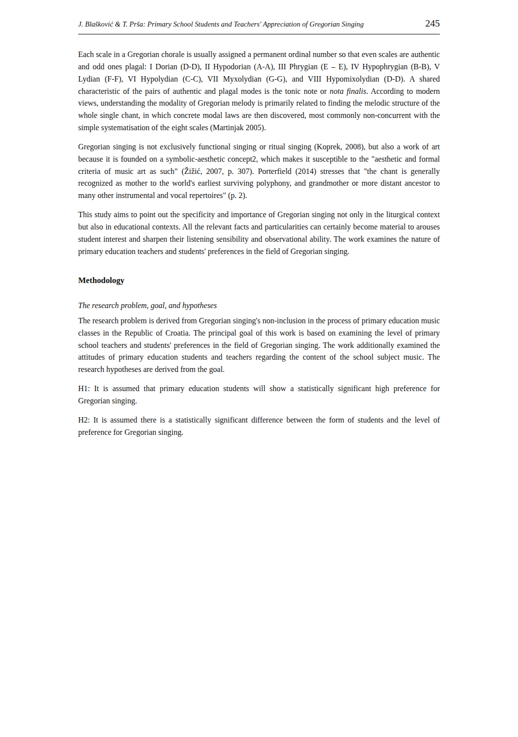J. Blašković & T. Prša: Primary School Students and Teachers' Appreciation of Gregorian Singing 245
Each scale in a Gregorian chorale is usually assigned a permanent ordinal number so that even scales are authentic and odd ones plagal: I Dorian (D-D), II Hypodorian (A-A), III Phrygian (E – E), IV Hypophrygian (B-B), V Lydian (F-F), VI Hypolydian (C-C), VII Myxolydian (G-G), and VIII Hypomixolydian (D-D). A shared characteristic of the pairs of authentic and plagal modes is the tonic note or nota finalis. According to modern views, understanding the modality of Gregorian melody is primarily related to finding the melodic structure of the whole single chant, in which concrete modal laws are then discovered, most commonly non-concurrent with the simple systematisation of the eight scales (Martinjak 2005).
Gregorian singing is not exclusively functional singing or ritual singing (Koprek, 2008), but also a work of art because it is founded on a symbolic-aesthetic concept2, which makes it susceptible to the "aesthetic and formal criteria of music art as such" (Žižić, 2007, p. 307). Porterfield (2014) stresses that "the chant is generally recognized as mother to the world's earliest surviving polyphony, and grandmother or more distant ancestor to many other instrumental and vocal repertoires" (p. 2).
This study aims to point out the specificity and importance of Gregorian singing not only in the liturgical context but also in educational contexts. All the relevant facts and particularities can certainly become material to arouses student interest and sharpen their listening sensibility and observational ability. The work examines the nature of primary education teachers and students' preferences in the field of Gregorian singing.
Methodology
The research problem, goal, and hypotheses
The research problem is derived from Gregorian singing's non-inclusion in the process of primary education music classes in the Republic of Croatia. The principal goal of this work is based on examining the level of primary school teachers and students' preferences in the field of Gregorian singing. The work additionally examined the attitudes of primary education students and teachers regarding the content of the school subject music. The research hypotheses are derived from the goal.
H1: It is assumed that primary education students will show a statistically significant high preference for Gregorian singing.
H2: It is assumed there is a statistically significant difference between the form of students and the level of preference for Gregorian singing.